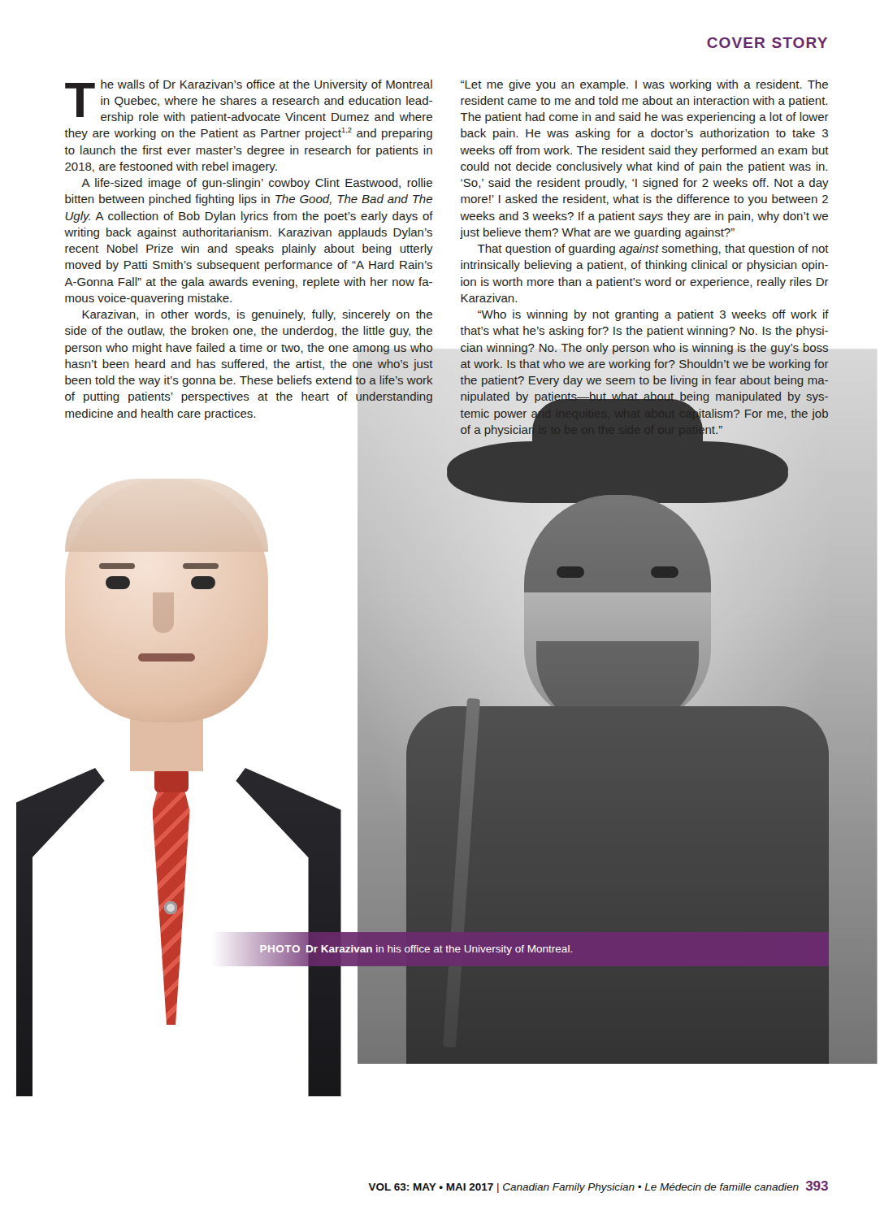COVER STORY
The walls of Dr Karazivan’s office at the University of Montreal in Quebec, where he shares a research and education leadership role with patient-advocate Vincent Dumez and where they are working on the Patient as Partner project1,2 and preparing to launch the first ever master’s degree in research for patients in 2018, are festooned with rebel imagery.
A life-sized image of gun-slingin’ cowboy Clint Eastwood, rollie bitten between pinched fighting lips in The Good, The Bad and The Ugly. A collection of Bob Dylan lyrics from the poet’s early days of writing back against authoritarianism. Karazivan applauds Dylan’s recent Nobel Prize win and speaks plainly about being utterly moved by Patti Smith’s subsequent performance of “A Hard Rain’s A-Gonna Fall” at the gala awards evening, replete with her now famous voice-quavering mistake.
Karazivan, in other words, is genuinely, fully, sincerely on the side of the outlaw, the broken one, the underdog, the little guy, the person who might have failed a time or two, the one among us who hasn’t been heard and has suffered, the artist, the one who’s just been told the way it’s gonna be. These beliefs extend to a life’s work of putting patients’ perspectives at the heart of understanding medicine and health care practices.
“Let me give you an example. I was working with a resident. The resident came to me and told me about an interaction with a patient. The patient had come in and said he was experiencing a lot of lower back pain. He was asking for a doctor’s authorization to take 3 weeks off from work. The resident said they performed an exam but could not decide conclusively what kind of pain the patient was in. ‘So,’ said the resident proudly, ‘I signed for 2 weeks off. Not a day more!’ I asked the resident, what is the difference to you between 2 weeks and 3 weeks? If a patient says they are in pain, why don’t we just believe them? What are we guarding against?”
That question of guarding against something, that question of not intrinsically believing a patient, of thinking clinical or physician opinion is worth more than a patient’s word or experience, really riles Dr Karazivan.
“Who is winning by not granting a patient 3 weeks off work if that’s what he’s asking for? Is the patient winning? No. Is the physician winning? No. The only person who is winning is the guy’s boss at work. Is that who we are working for? Shouldn’t we be working for the patient? Every day we seem to be living in fear about being manipulated by patients—but what about being manipulated by systemic power and inequities, what about capitalism? For me, the job of a physician is to be on the side of our patient.”
PHOTO Dr Karazivan in his office at the University of Montreal.
VOL 63: MAY • MAI 2017 | Canadian Family Physician • Le Médecin de famille canadien 393